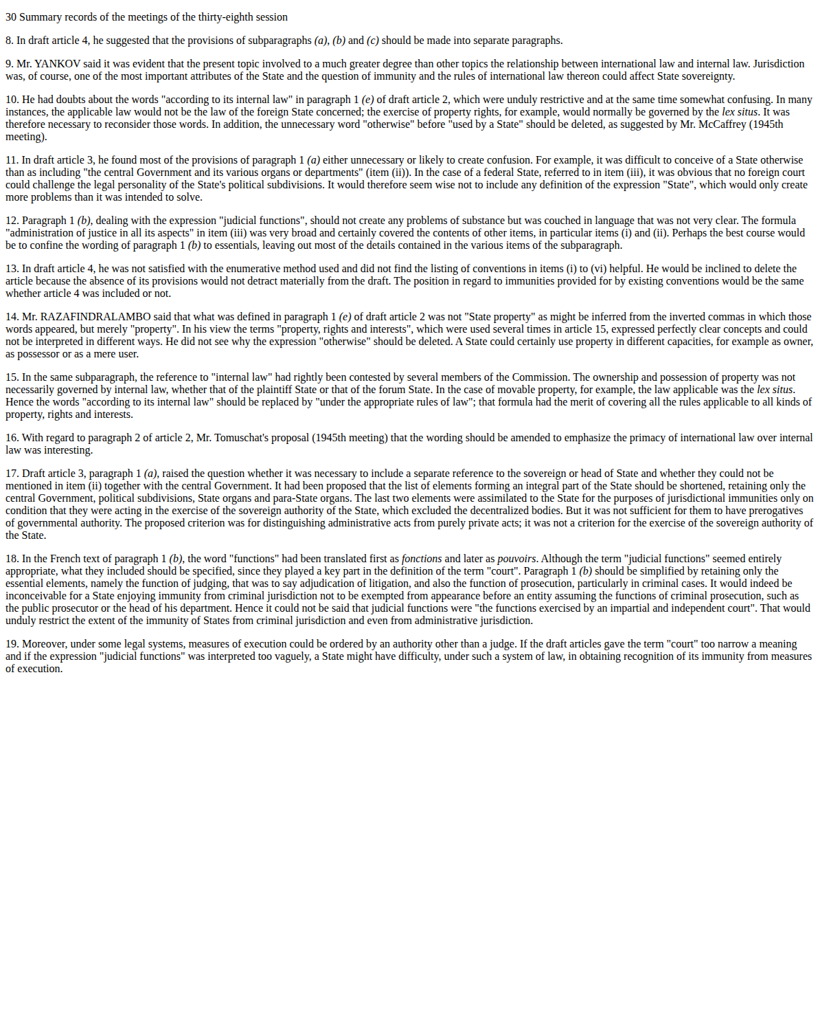30 Summary records of the meetings of the thirty-eighth session
8. In draft article 4, he suggested that the provisions of subparagraphs (a), (b) and (c) should be made into separate paragraphs.
9. Mr. YANKOV said it was evident that the present topic involved to a much greater degree than other topics the relationship between international law and internal law. Jurisdiction was, of course, one of the most important attributes of the State and the question of immunity and the rules of international law thereon could affect State sovereignty.
10. He had doubts about the words "according to its internal law" in paragraph 1 (e) of draft article 2, which were unduly restrictive and at the same time somewhat confusing. In many instances, the applicable law would not be the law of the foreign State concerned; the exercise of property rights, for example, would normally be governed by the lex situs. It was therefore necessary to reconsider those words. In addition, the unnecessary word "otherwise" before "used by a State" should be deleted, as suggested by Mr. McCaffrey (1945th meeting).
11. In draft article 3, he found most of the provisions of paragraph 1 (a) either unnecessary or likely to create confusion. For example, it was difficult to conceive of a State otherwise than as including "the central Government and its various organs or departments" (item (ii)). In the case of a federal State, referred to in item (iii), it was obvious that no foreign court could challenge the legal personality of the State's political subdivisions. It would therefore seem wise not to include any definition of the expression "State", which would only create more problems than it was intended to solve.
12. Paragraph 1 (b), dealing with the expression "judicial functions", should not create any problems of substance but was couched in language that was not very clear. The formula "administration of justice in all its aspects" in item (iii) was very broad and certainly covered the contents of other items, in particular items (i) and (ii). Perhaps the best course would be to confine the wording of paragraph 1 (b) to essentials, leaving out most of the details contained in the various items of the subparagraph.
13. In draft article 4, he was not satisfied with the enumerative method used and did not find the listing of conventions in items (i) to (vi) helpful. He would be inclined to delete the article because the absence of its provisions would not detract materially from the draft. The position in regard to immunities provided for by existing conventions would be the same whether article 4 was included or not.
14. Mr. RAZAFINDRALAMBO said that what was defined in paragraph 1 (e) of draft article 2 was not "State property" as might be inferred from the inverted commas in which those words appeared, but merely "property". In his view the terms "property, rights and interests", which were used several times in article 15, expressed perfectly clear concepts and could not be interpreted in different ways. He did not see why the expression "otherwise" should be deleted. A State could certainly use property in different capacities, for example as owner, as possessor or as a mere user.
15. In the same subparagraph, the reference to "internal law" had rightly been contested by several members of the Commission. The ownership and possession of property was not necessarily governed by internal law, whether that of the plaintiff State or that of the forum State. In the case of movable property, for example, the law applicable was the lex situs. Hence the words "according to its internal law" should be replaced by "under the appropriate rules of law"; that formula had the merit of covering all the rules applicable to all kinds of property, rights and interests.
16. With regard to paragraph 2 of article 2, Mr. Tomuschat's proposal (1945th meeting) that the wording should be amended to emphasize the primacy of international law over internal law was interesting.
17. Draft article 3, paragraph 1 (a), raised the question whether it was necessary to include a separate reference to the sovereign or head of State and whether they could not be mentioned in item (ii) together with the central Government. It had been proposed that the list of elements forming an integral part of the State should be shortened, retaining only the central Government, political subdivisions, State organs and para-State organs. The last two elements were assimilated to the State for the purposes of jurisdictional immunities only on condition that they were acting in the exercise of the sovereign authority of the State, which excluded the decentralized bodies. But it was not sufficient for them to have prerogatives of governmental authority. The proposed criterion was for distinguishing administrative acts from purely private acts; it was not a criterion for the exercise of the sovereign authority of the State.
18. In the French text of paragraph 1 (b), the word "functions" had been translated first as fonctions and later as pouvoirs. Although the term "judicial functions" seemed entirely appropriate, what they included should be specified, since they played a key part in the definition of the term "court". Paragraph 1 (b) should be simplified by retaining only the essential elements, namely the function of judging, that was to say adjudication of litigation, and also the function of prosecution, particularly in criminal cases. It would indeed be inconceivable for a State enjoying immunity from criminal jurisdiction not to be exempted from appearance before an entity assuming the functions of criminal prosecution, such as the public prosecutor or the head of his department. Hence it could not be said that judicial functions were "the functions exercised by an impartial and independent court". That would unduly restrict the extent of the immunity of States from criminal jurisdiction and even from administrative jurisdiction.
19. Moreover, under some legal systems, measures of execution could be ordered by an authority other than a judge. If the draft articles gave the term "court" too narrow a meaning and if the expression "judicial functions" was interpreted too vaguely, a State might have difficulty, under such a system of law, in obtaining recognition of its immunity from measures of execution.